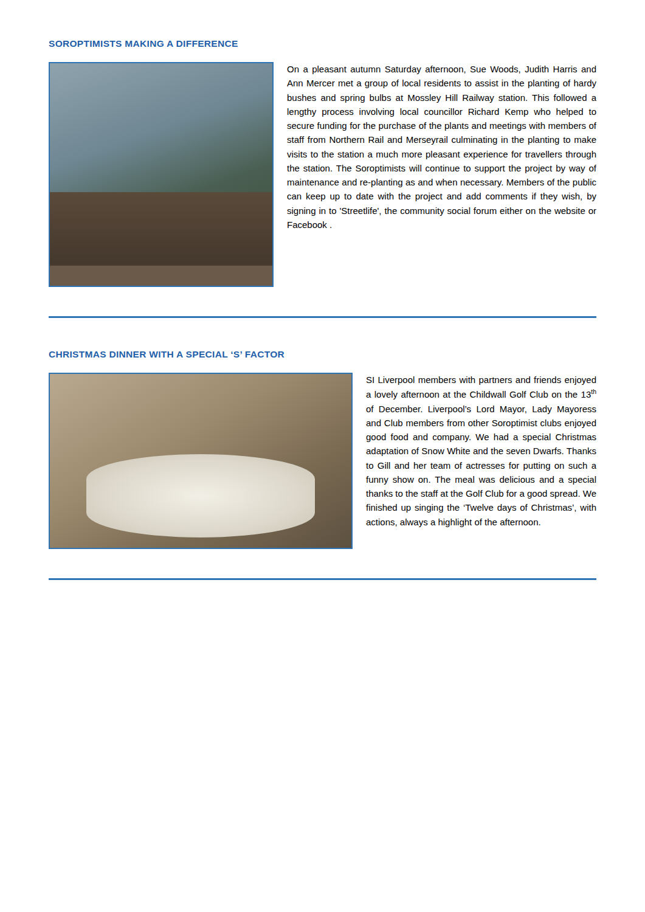SOROPTIMISTS MAKING A DIFFERENCE
On a pleasant autumn Saturday afternoon, Sue Woods, Judith Harris and Ann Mercer met a group of local residents to assist in the planting of hardy bushes and spring bulbs at Mossley Hill Railway station. This followed a lengthy process involving local councillor Richard Kemp who helped to secure funding for the purchase of the plants and meetings with members of staff from Northern Rail and Merseyrail culminating in the planting to make visits to the station a much more pleasant experience for travellers through the station. The Soroptimists will continue to support the project by way of maintenance and re-planting as and when necessary. Members of the public can keep up to date with the project and add comments if they wish, by signing in to 'Streetlife', the community social forum either on the website or Facebook .
CHRISTMAS DINNER WITH A SPECIAL ‘S’ FACTOR
SI Liverpool members with partners and friends enjoyed a lovely afternoon at the Childwall Golf Club on the 13th of December. Liverpool’s Lord Mayor, Lady Mayoress and Club members from other Soroptimist clubs enjoyed good food and company. We had a special Christmas adaptation of Snow White and the seven Dwarfs. Thanks to Gill and her team of actresses for putting on such a funny show on. The meal was delicious and a special thanks to the staff at the Golf Club for a good spread. We finished up singing the ‘Twelve days of Christmas’, with actions, always a highlight of the afternoon.